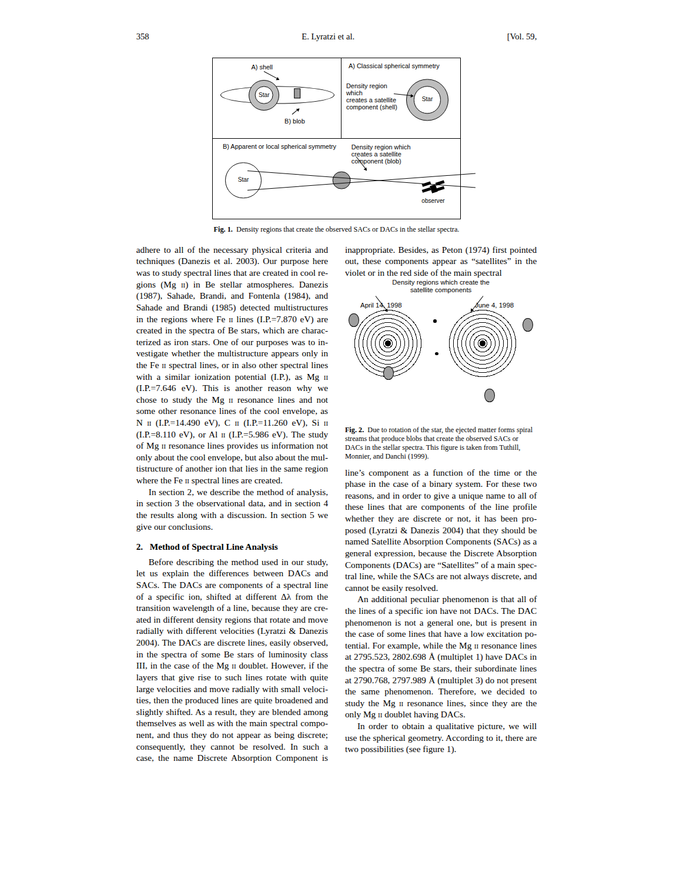358
E. Lyratzi et al.
[Vol. 59,
Star
A) shell
B) blob
A) Classical spherical symmetry
Density region which
creates a satellite
component (shell)
Star
B) Apparent or local spherical symmetry
Density region which
creates a satellite
component (blob)
Star
observer
Fig. 1. Density regions that create the observed SACs or DACs in the stellar spectra.
adhere to all of the necessary physical criteria and techniques (Danezis et al. 2003). Our purpose here was to study spectral lines that are created in cool regions (Mg ii) in Be stellar atmospheres. Danezis (1987), Sahade, Brandi, and Fontenla (1984), and Sahade and Brandi (1985) detected multistructures in the regions where Fe ii lines (I.P.=7.870 eV) are created in the spectra of Be stars, which are characterized as iron stars. One of our purposes was to investigate whether the multistructure appears only in the Fe ii spectral lines, or in also other spectral lines with a similar ionization potential (I.P.), as Mg ii (I.P.=7.646 eV). This is another reason why we chose to study the Mg ii resonance lines and not some other resonance lines of the cool envelope, as N ii (I.P.=14.490 eV), C ii (I.P.=11.260 eV), Si ii (I.P.=8.110 eV), or Al ii (I.P.=5.986 eV). The study of Mg ii resonance lines provides us information not only about the cool envelope, but also about the multistructure of another ion that lies in the same region where the Fe ii spectral lines are created.
In section 2, we describe the method of analysis, in section 3 the observational data, and in section 4 the results along with a discussion. In section 5 we give our conclusions.
2. Method of Spectral Line Analysis
Before describing the method used in our study, let us explain the differences between DACs and SACs. The DACs are components of a spectral line of a specific ion, shifted at different Δλ from the transition wavelength of a line, because they are created in different density regions that rotate and move radially with different velocities (Lyratzi & Danezis 2004). The DACs are discrete lines, easily observed, in the spectra of some Be stars of luminosity class III, in the case of the Mg ii doublet. However, if the layers that give rise to such lines rotate with quite large velocities and move radially with small velocities, then the produced lines are quite broadened and slightly shifted. As a result, they are blended among themselves as well as with the main spectral component, and thus they do not appear as being discrete; consequently, they cannot be resolved. In such a case, the name Discrete Absorption Component is inappropriate. Besides, as Peton (1974) first pointed out, these components appear as “satellites” in the violet or in the red side of the main spectral
Density regions which create the
satellite components
April 14, 1998
June 4, 1998
Fig. 2. Due to rotation of the star, the ejected matter forms spiral streams that produce blobs that create the observed SACs or DACs in the stellar spectra. This figure is taken from Tuthill, Monnier, and Danchi (1999).
line’s component as a function of the time or the phase in the case of a binary system. For these two reasons, and in order to give a unique name to all of these lines that are components of the line profile whether they are discrete or not, it has been proposed (Lyratzi & Danezis 2004) that they should be named Satellite Absorption Components (SACs) as a general expression, because the Discrete Absorption Components (DACs) are “Satellites” of a main spectral line, while the SACs are not always discrete, and cannot be easily resolved.
An additional peculiar phenomenon is that all of the lines of a specific ion have not DACs. The DAC phenomenon is not a general one, but is present in the case of some lines that have a low excitation potential. For example, while the Mg ii resonance lines at 2795.523, 2802.698 Å (multiplet 1) have DACs in the spectra of some Be stars, their subordinate lines at 2790.768, 2797.989 Å (multiplet 3) do not present the same phenomenon. Therefore, we decided to study the Mg ii resonance lines, since they are the only Mg ii doublet having DACs.
In order to obtain a qualitative picture, we will use the spherical geometry. According to it, there are two possibilities (see figure 1).